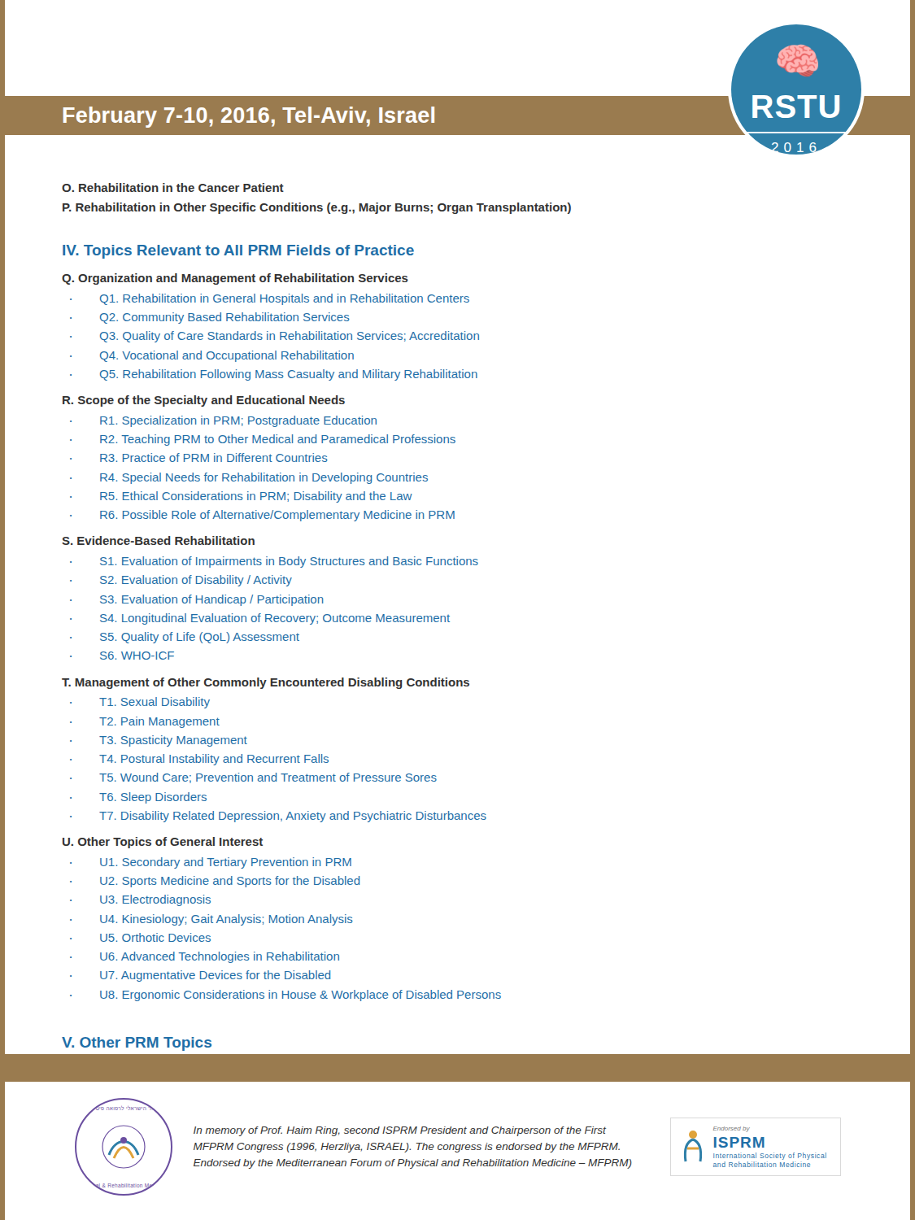February 7-10, 2016, Tel-Aviv, Israel
🧠
RSTU
2016
O. Rehabilitation in the Cancer Patient
P. Rehabilitation in Other Specific Conditions (e.g., Major Burns; Organ Transplantation)
IV. Topics Relevant to All PRM Fields of Practice
Q. Organization and Management of Rehabilitation Services
Q1. Rehabilitation in General Hospitals and in Rehabilitation Centers
Q2. Community Based Rehabilitation Services
Q3. Quality of Care Standards in Rehabilitation Services; Accreditation
Q4. Vocational and Occupational Rehabilitation
Q5. Rehabilitation Following Mass Casualty and Military Rehabilitation
R. Scope of the Specialty and Educational Needs
R1. Specialization in PRM; Postgraduate Education
R2. Teaching PRM to Other Medical and Paramedical Professions
R3. Practice of PRM in Different Countries
R4. Special Needs for Rehabilitation in Developing Countries
R5. Ethical Considerations in PRM; Disability and the Law
R6. Possible Role of Alternative/Complementary Medicine in PRM
S. Evidence-Based Rehabilitation
S1. Evaluation of Impairments in Body Structures and Basic Functions
S2. Evaluation of Disability / Activity
S3. Evaluation of Handicap / Participation
S4. Longitudinal Evaluation of Recovery; Outcome Measurement
S5. Quality of Life (QoL) Assessment
S6. WHO-ICF
T. Management of Other Commonly Encountered Disabling Conditions
T1. Sexual Disability
T2. Pain Management
T3. Spasticity Management
T4. Postural Instability and Recurrent Falls
T5. Wound Care; Prevention and Treatment of Pressure Sores
T6. Sleep Disorders
T7. Disability Related Depression, Anxiety and Psychiatric Disturbances
U. Other Topics of General Interest
U1. Secondary and Tertiary Prevention in PRM
U2. Sports Medicine and Sports for the Disabled
U3. Electrodiagnosis
U4. Kinesiology; Gait Analysis; Motion Analysis
U5. Orthotic Devices
U6. Advanced Technologies in Rehabilitation
U7. Augmentative Devices for the Disabled
U8. Ergonomic Considerations in House & Workplace of Disabled Persons
V. Other PRM Topics
האיגוד הישראלי לרפואה פיסיקלית Physical & Rehabilitation Medicine
In memory of Prof. Haim Ring, second ISPRM President and Chairperson of the First MFPRM Congress (1996, Herzliya, ISRAEL). The congress is endorsed by the MFPRM. Endorsed by the Mediterranean Forum of Physical and Rehabilitation Medicine – MFPRM)
Endorsed by ISPRM International Society of Physical
and Rehabilitation Medicine